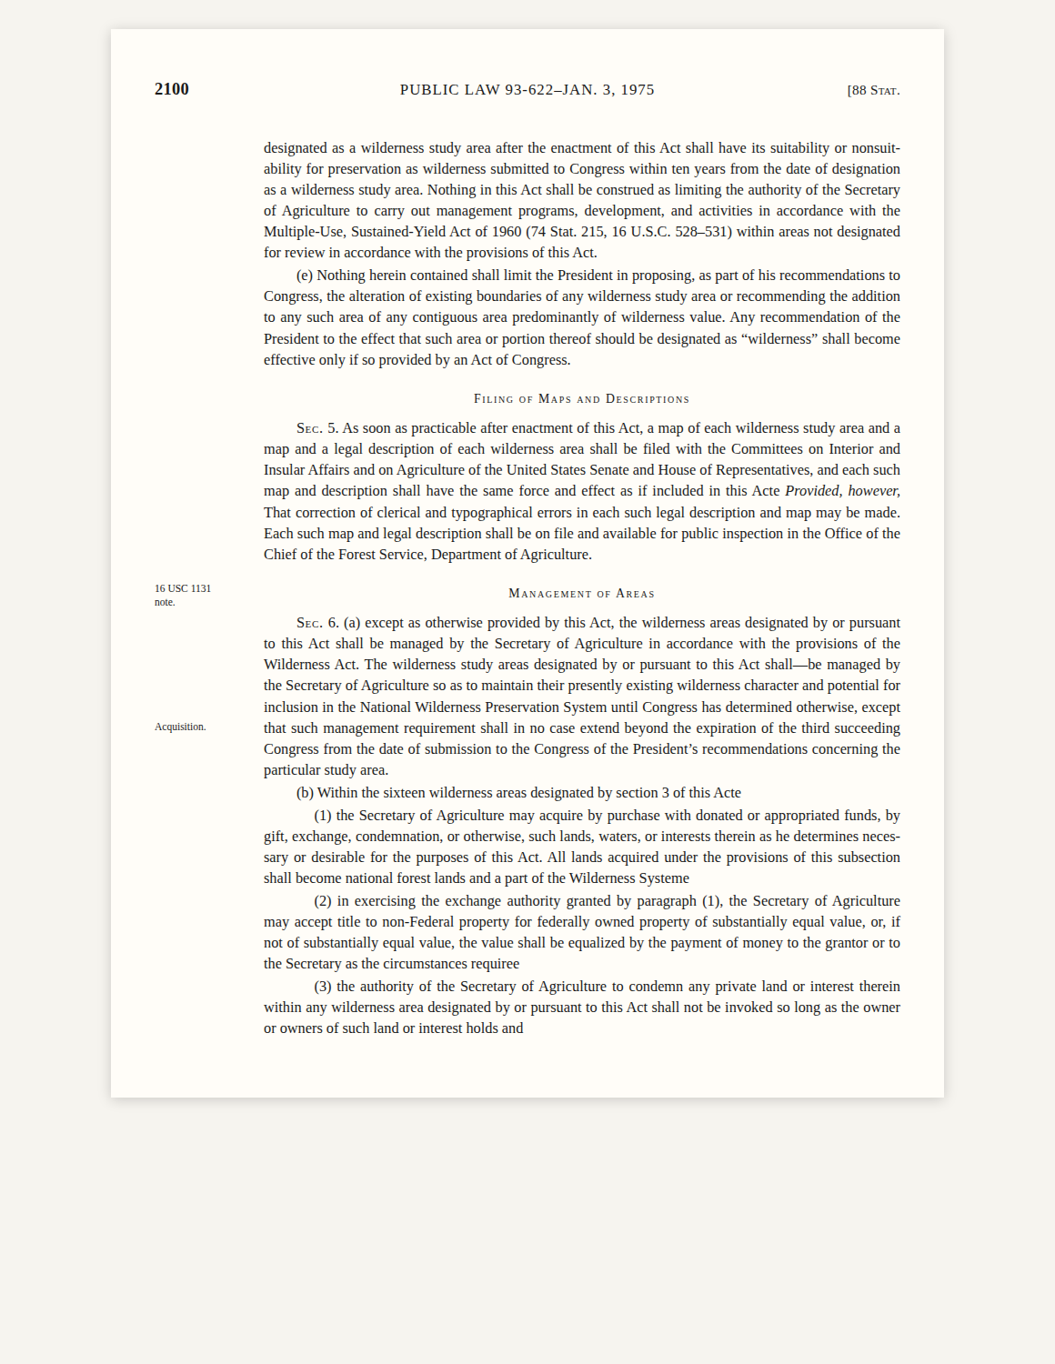2100
PUBLIC LAW 93-622–JAN. 3, 1975
[88 Stat.
16 USC 1131
note.
Acquisition.
designated as a wilderness study area after the enactment of this Act shall have its suitability or nonsuitability for preservation as wilderness submitted to Congress within ten years from the date of designation as a wilderness study area. Nothing in this Act shall be construed as limiting the authority of the Secretary of Agriculture to carry out management programs, development, and activities in accordance with the Multiple-Use, Sustained-Yield Act of 1960 (74 Stat. 215, 16 U.S.C. 528–531) within areas not designated for review in accordance with the provisions of this Act.
(e) Nothing herein contained shall limit the President in proposing, as part of his recommendations to Congress, the alteration of existing boundaries of any wilderness study area or recommending the addition to any such area of any contiguous area predominantly of wilderness value. Any recommendation of the President to the effect that such area or portion thereof should be designated as “wilderness” shall become effective only if so provided by an Act of Congress.
Filing of Maps and Descriptions
Sec. 5. As soon as practicable after enactment of this Act, a map of each wilderness study area and a map and a legal description of each wilderness area shall be filed with the Committees on Interior and Insular Affairs and on Agriculture of the United States Senate and House of Representatives, and each such map and description shall have the same force and effect as if included in this Acte Provided, however, That correction of clerical and typographical errors in each such legal description and map may be made. Each such map and legal description shall be on file and available for public inspection in the Office of the Chief of the Forest Service, Department of Agriculture.
Management of Areas
Sec. 6. (a) except as otherwise provided by this Act, the wilderness areas designated by or pursuant to this Act shall be managed by the Secretary of Agriculture in accordance with the provisions of the Wilderness Act. The wilderness study areas designated by or pursuant to this Act shall—be managed by the Secretary of Agriculture so as to maintain their presently existing wilderness character and potential for inclusion in the National Wilderness Preservation System until Congress has determined otherwise, except that such management requirement shall in no case extend beyond the expiration of the third succeeding Congress from the date of submission to the Congress of the President’s recommendations concerning the particular study area.
(b) Within the sixteen wilderness areas designated by section 3 of this Acte
(1) the Secretary of Agriculture may acquire by purchase with donated or appropriated funds, by gift, exchange, condemnation, or otherwise, such lands, waters, or interests therein as he determines necessary or desirable for the purposes of this Act. All lands acquired under the provisions of this subsection shall become national forest lands and a part of the Wilderness Systeme
(2) in exercising the exchange authority granted by paragraph (1), the Secretary of Agriculture may accept title to non-Federal property for federally owned property of substantially equal value, or, if not of substantially equal value, the value shall be equalized by the payment of money to the grantor or to the Secretary as the circumstances requiree
(3) the authority of the Secretary of Agriculture to condemn any private land or interest therein within any wilderness area designated by or pursuant to this Act shall not be invoked so long as the owner or owners of such land or interest holds and